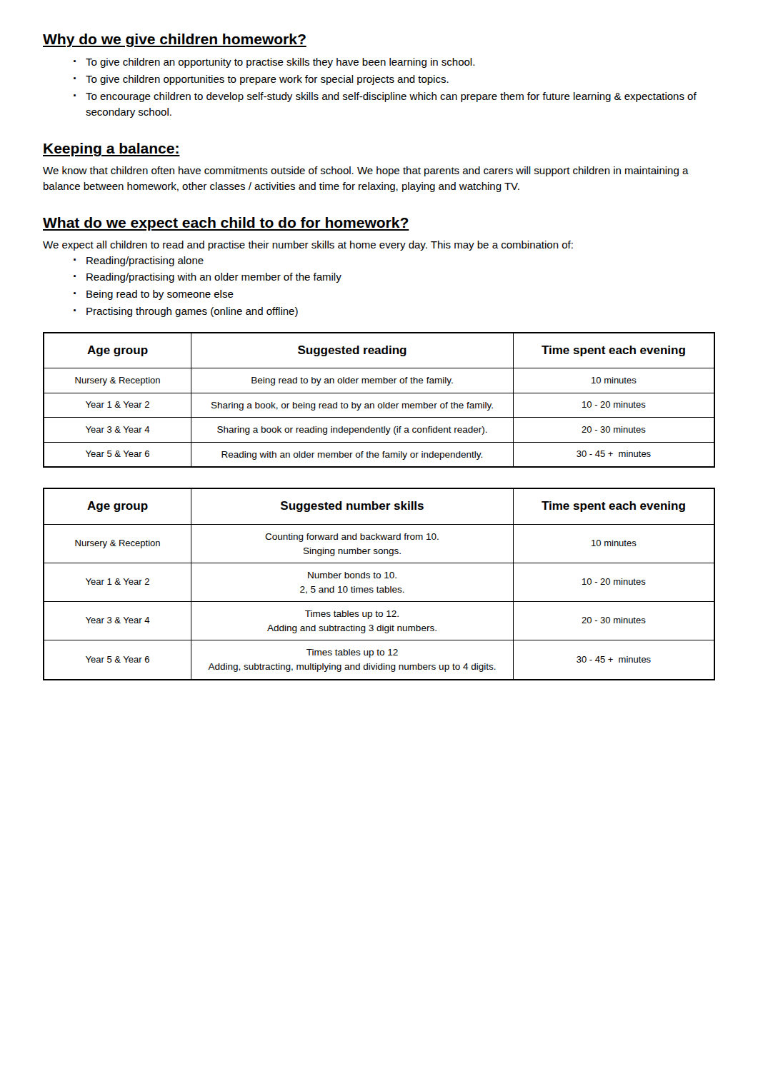Why do we give children homework?
To give children an opportunity to practise skills they have been learning in school.
To give children opportunities to prepare work for special projects and topics.
To encourage children to develop self-study skills and self-discipline which can prepare them for future learning & expectations of secondary school.
Keeping a balance:
We know that children often have commitments outside of school. We hope that parents and carers will support children in maintaining a balance between homework, other classes / activities and time for relaxing, playing and watching TV.
What do we expect each child to do for homework?
We expect all children to read and practise their number skills at home every day. This may be a combination of:
Reading/practising alone
Reading/practising with an older member of the family
Being read to by someone else
Practising through games (online and offline)
| Age group | Suggested reading | Time spent each evening |
| --- | --- | --- |
| Nursery & Reception | Being read to by an older member of the family. | 10 minutes |
| Year 1 & Year 2 | Sharing a book, or being read to by an older member of the family. | 10 - 20 minutes |
| Year 3 & Year 4 | Sharing a book or reading independently (if a confident reader). | 20 - 30 minutes |
| Year 5 & Year 6 | Reading with an older member of the family or independently. | 30 - 45 + minutes |
| Age group | Suggested number skills | Time spent each evening |
| --- | --- | --- |
| Nursery & Reception | Counting forward and backward from 10. Singing number songs. | 10 minutes |
| Year 1 & Year 2 | Number bonds to 10. 2, 5 and 10 times tables. | 10 - 20 minutes |
| Year 3 & Year 4 | Times tables up to 12. Adding and subtracting 3 digit numbers. | 20 - 30 minutes |
| Year 5 & Year 6 | Times tables up to 12 Adding, subtracting, multiplying and dividing numbers up to 4 digits. | 30 - 45 + minutes |